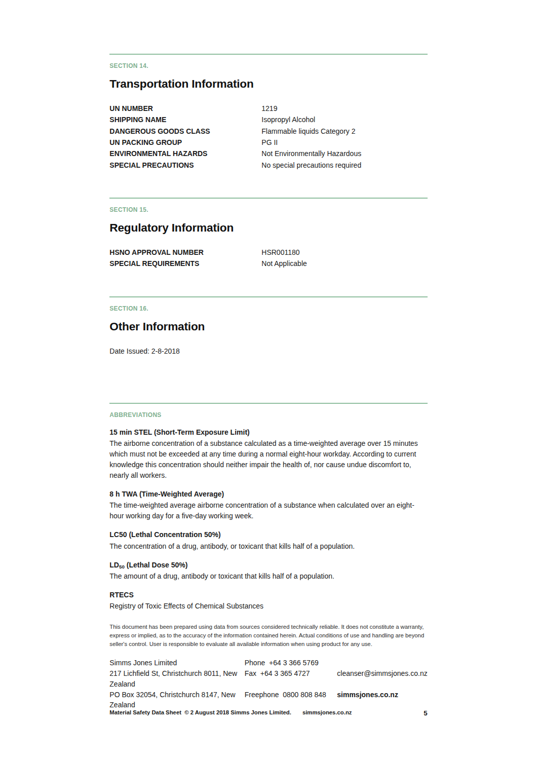SECTION 14.
Transportation Information
| UN NUMBER | 1219 |
| SHIPPING NAME | Isopropyl Alcohol |
| DANGEROUS GOODS CLASS | Flammable liquids Category 2 |
| UN PACKING GROUP | PG II |
| ENVIRONMENTAL HAZARDS | Not Environmentally Hazardous |
| SPECIAL PRECAUTIONS | No special precautions required |
SECTION 15.
Regulatory Information
| HSNO APPROVAL NUMBER | HSR001180 |
| SPECIAL REQUIREMENTS | Not Applicable |
SECTION 16.
Other Information
Date Issued: 2-8-2018
ABBREVIATIONS
15 min STEL (Short-Term Exposure Limit)
The airborne concentration of a substance calculated as a time-weighted average over 15 minutes which must not be exceeded at any time during a normal eight-hour workday. According to current knowledge this concentration should neither impair the health of, nor cause undue discomfort to, nearly all workers.
8 h TWA (Time-Weighted Average)
The time-weighted average airborne concentration of a substance when calculated over an eight-hour working day for a five-day working week.
LC50 (Lethal Concentration 50%)
The concentration of a drug, antibody, or toxicant that kills half of a population.
LD50 (Lethal Dose 50%)
The amount of a drug, antibody or toxicant that kills half of a population.
RTECS
Registry of Toxic Effects of Chemical Substances
This document has been prepared using data from sources considered technically reliable. It does not constitute a warranty, express or implied, as to the accuracy of the information contained herein. Actual conditions of use and handling are beyond seller's control. User is responsible to evaluate all available information when using product for any use.
| Simms Jones Limited | Phone +64 3 366 5769 | |
| 217 Lichfield St, Christchurch 8011, New Zealand | Fax +64 3 365 4727 | cleanser@simmsjones.co.nz |
| PO Box 32054, Christchurch 8147, New Zealand | Freephone 0800 808 848 | simmsjones.co.nz |
Material Safety Data Sheet © 2 August 2018 Simms Jones Limited. simmsjones.co.nz 5